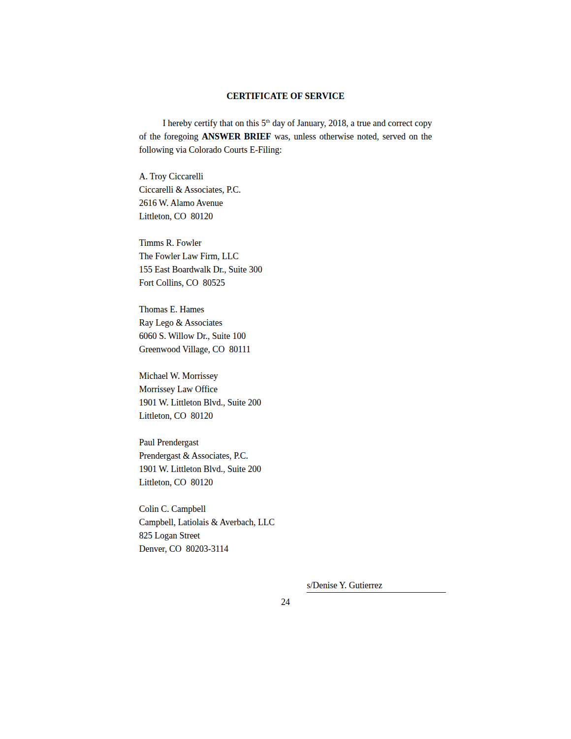CERTIFICATE OF SERVICE
I hereby certify that on this 5th day of January, 2018, a true and correct copy of the foregoing ANSWER BRIEF was, unless otherwise noted, served on the following via Colorado Courts E-Filing:
A. Troy Ciccarelli
Ciccarelli & Associates, P.C.
2616 W. Alamo Avenue
Littleton, CO 80120
Timms R. Fowler
The Fowler Law Firm, LLC
155 East Boardwalk Dr., Suite 300
Fort Collins, CO 80525
Thomas E. Hames
Ray Lego & Associates
6060 S. Willow Dr., Suite 100
Greenwood Village, CO 80111
Michael W. Morrissey
Morrissey Law Office
1901 W. Littleton Blvd., Suite 200
Littleton, CO 80120
Paul Prendergast
Prendergast & Associates, P.C.
1901 W. Littleton Blvd., Suite 200
Littleton, CO 80120
Colin C. Campbell
Campbell, Latiolais & Averbach, LLC
825 Logan Street
Denver, CO 80203-3114
s/Denise Y. Gutierrez
24